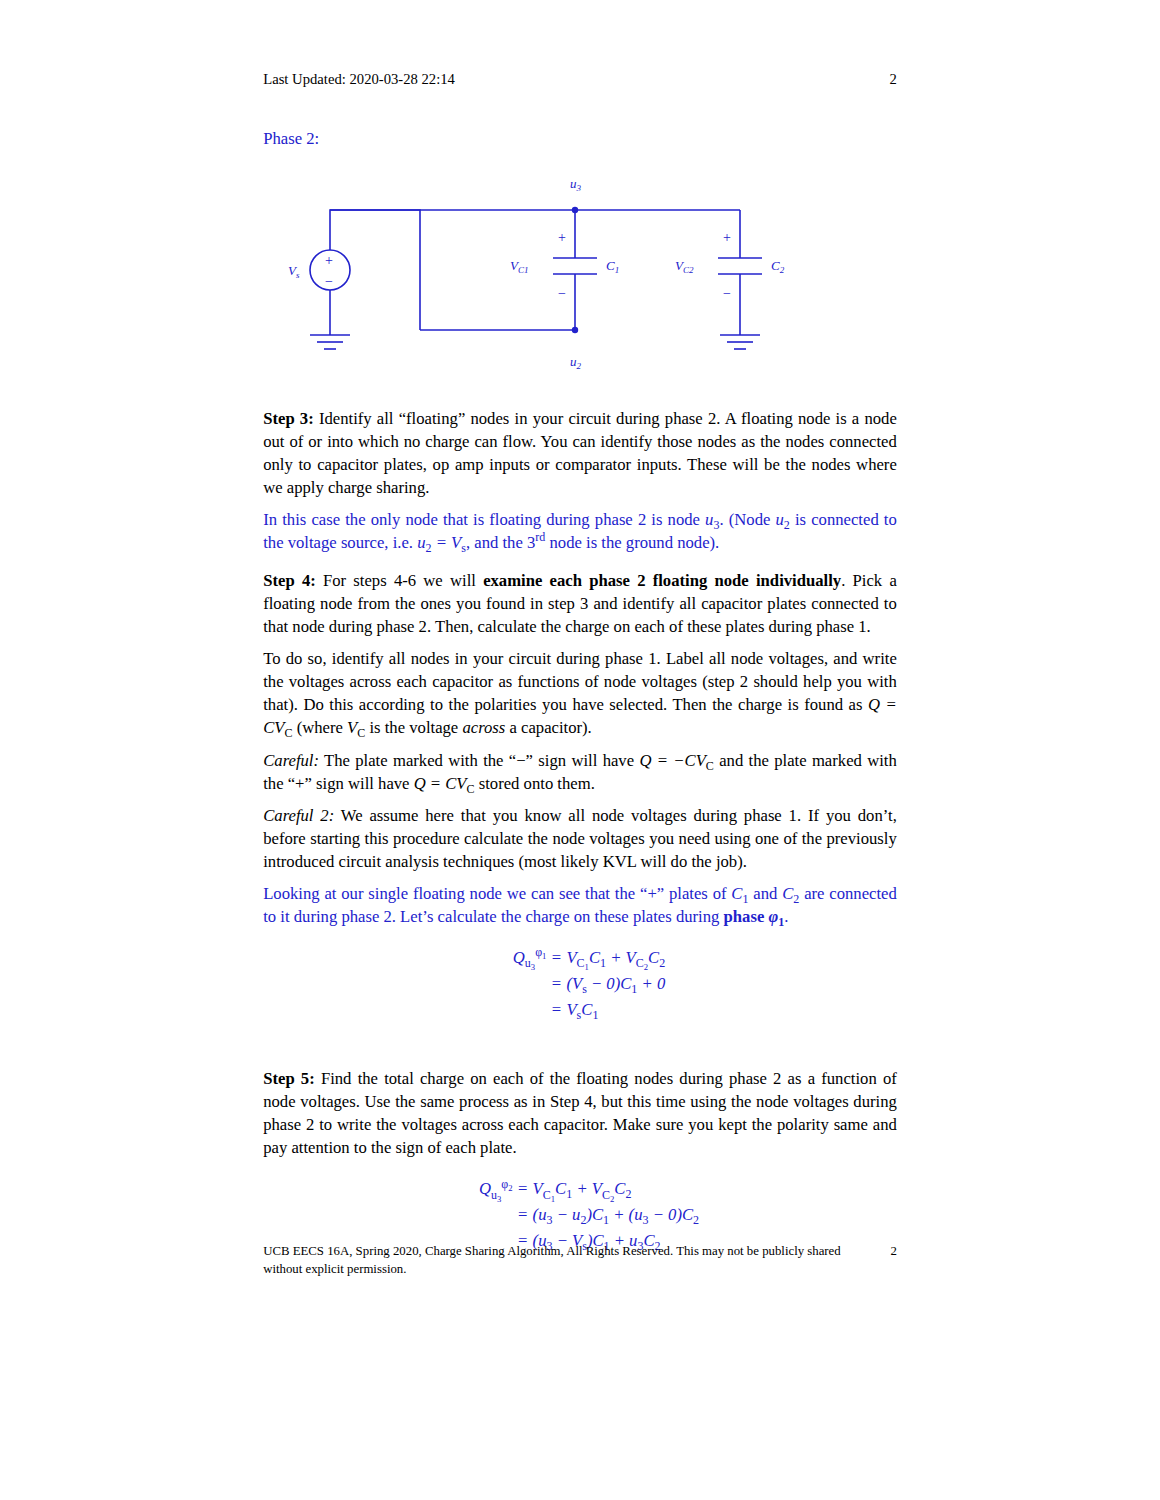Last Updated: 2020-03-28 22:14
2
Phase 2:
u3 u2 + − Vs + − VC1 C1 + − VC2 C2
Step 3: Identify all “floating” nodes in your circuit during phase 2. A floating node is a node out of or into which no charge can flow. You can identify those nodes as the nodes connected only to capacitor plates, op amp inputs or comparator inputs. These will be the nodes where we apply charge sharing.
In this case the only node that is floating during phase 2 is node u3. (Node u2 is connected to the voltage source, i.e. u2 = Vs, and the 3rd node is the ground node).
Step 4: For steps 4-6 we will examine each phase 2 floating node individually. Pick a floating node from the ones you found in step 3 and identify all capacitor plates connected to that node during phase 2. Then, calculate the charge on each of these plates during phase 1.
To do so, identify all nodes in your circuit during phase 1. Label all node voltages, and write the voltages across each capacitor as functions of node voltages (step 2 should help you with that). Do this according to the polarities you have selected. Then the charge is found as Q = CVC (where VC is the voltage across a capacitor).
Careful: The plate marked with the “−” sign will have Q = −CVC and the plate marked with the “+” sign will have Q = CVC stored onto them.
Careful 2: We assume here that you know all node voltages during phase 1. If you don’t, before starting this procedure calculate the node voltages you need using one of the previously introduced circuit analysis techniques (most likely KVL will do the job).
Looking at our single floating node we can see that the “+” plates of C1 and C2 are connected to it during phase 2. Let’s calculate the charge on these plates during phase φ1.
Qu3φ1=VC1C1 + VC2C2 =(Vs − 0)C1 + 0 =VsC1
Step 5: Find the total charge on each of the floating nodes during phase 2 as a function of node voltages. Use the same process as in Step 4, but this time using the node voltages during phase 2 to write the voltages across each capacitor. Make sure you kept the polarity same and pay attention to the sign of each plate.
Qu3φ2=VC1C1 + VC2C2 =(u3 − u2)C1 + (u3 − 0)C2 =(u3 − Vs)C1 + u3C2
UCB EECS 16A, Spring 2020, Charge Sharing Algorithm, All Rights Reserved. This may not be publicly shared without explicit permission.
2